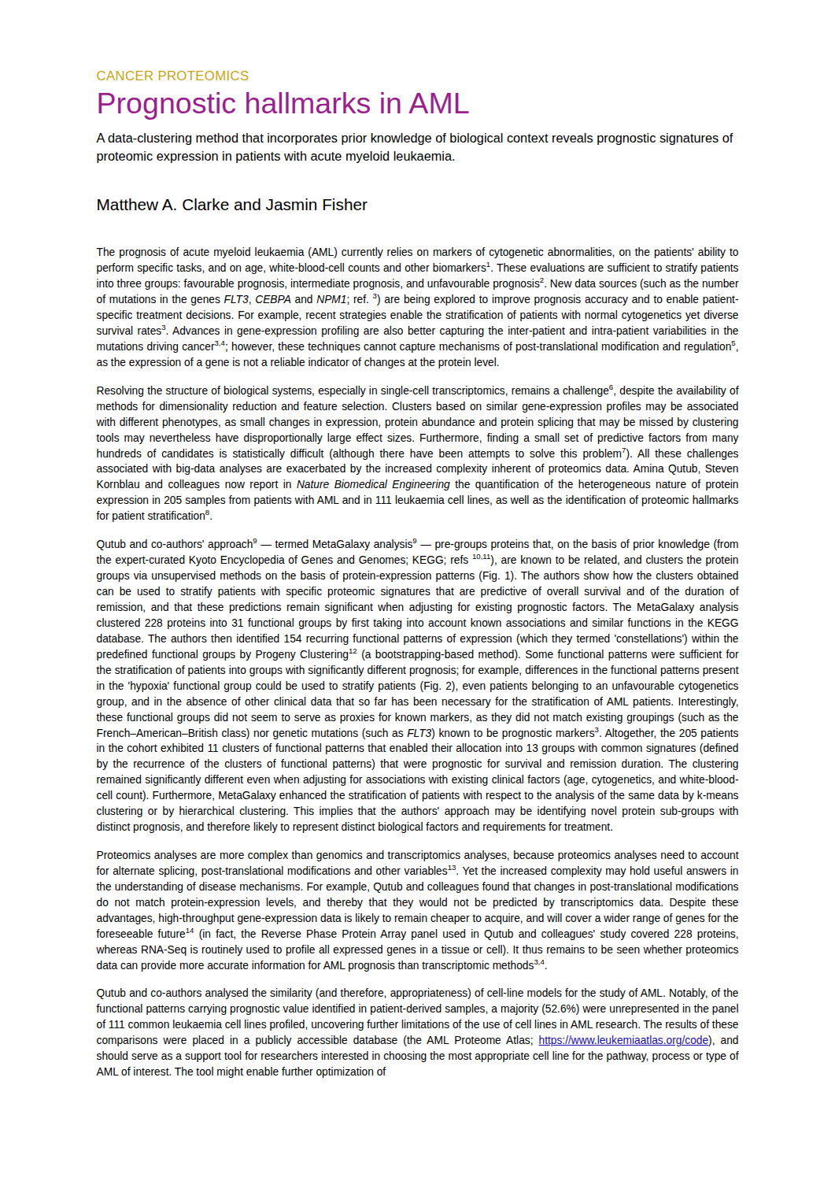CANCER PROTEOMICS
Prognostic hallmarks in AML
A data-clustering method that incorporates prior knowledge of biological context reveals prognostic signatures of proteomic expression in patients with acute myeloid leukaemia.
Matthew A. Clarke and Jasmin Fisher
The prognosis of acute myeloid leukaemia (AML) currently relies on markers of cytogenetic abnormalities, on the patients' ability to perform specific tasks, and on age, white-blood-cell counts and other biomarkers1. These evaluations are sufficient to stratify patients into three groups: favourable prognosis, intermediate prognosis, and unfavourable prognosis2. New data sources (such as the number of mutations in the genes FLT3, CEBPA and NPM1; ref. 3) are being explored to improve prognosis accuracy and to enable patient-specific treatment decisions. For example, recent strategies enable the stratification of patients with normal cytogenetics yet diverse survival rates3. Advances in gene-expression profiling are also better capturing the inter-patient and intra-patient variabilities in the mutations driving cancer3,4; however, these techniques cannot capture mechanisms of post-translational modification and regulation5, as the expression of a gene is not a reliable indicator of changes at the protein level.
Resolving the structure of biological systems, especially in single-cell transcriptomics, remains a challenge6, despite the availability of methods for dimensionality reduction and feature selection. Clusters based on similar gene-expression profiles may be associated with different phenotypes, as small changes in expression, protein abundance and protein splicing that may be missed by clustering tools may nevertheless have disproportionally large effect sizes. Furthermore, finding a small set of predictive factors from many hundreds of candidates is statistically difficult (although there have been attempts to solve this problem7). All these challenges associated with big-data analyses are exacerbated by the increased complexity inherent of proteomics data. Amina Qutub, Steven Kornblau and colleagues now report in Nature Biomedical Engineering the quantification of the heterogeneous nature of protein expression in 205 samples from patients with AML and in 111 leukaemia cell lines, as well as the identification of proteomic hallmarks for patient stratification8.
Qutub and co-authors' approach9 — termed MetaGalaxy analysis9 — pre-groups proteins that, on the basis of prior knowledge (from the expert-curated Kyoto Encyclopedia of Genes and Genomes; KEGG; refs 10,11), are known to be related, and clusters the protein groups via unsupervised methods on the basis of protein-expression patterns (Fig. 1). The authors show how the clusters obtained can be used to stratify patients with specific proteomic signatures that are predictive of overall survival and of the duration of remission, and that these predictions remain significant when adjusting for existing prognostic factors. The MetaGalaxy analysis clustered 228 proteins into 31 functional groups by first taking into account known associations and similar functions in the KEGG database. The authors then identified 154 recurring functional patterns of expression (which they termed 'constellations') within the predefined functional groups by Progeny Clustering12 (a bootstrapping-based method). Some functional patterns were sufficient for the stratification of patients into groups with significantly different prognosis; for example, differences in the functional patterns present in the 'hypoxia' functional group could be used to stratify patients (Fig. 2), even patients belonging to an unfavourable cytogenetics group, and in the absence of other clinical data that so far has been necessary for the stratification of AML patients. Interestingly, these functional groups did not seem to serve as proxies for known markers, as they did not match existing groupings (such as the French–American–British class) nor genetic mutations (such as FLT3) known to be prognostic markers3. Altogether, the 205 patients in the cohort exhibited 11 clusters of functional patterns that enabled their allocation into 13 groups with common signatures (defined by the recurrence of the clusters of functional patterns) that were prognostic for survival and remission duration. The clustering remained significantly different even when adjusting for associations with existing clinical factors (age, cytogenetics, and white-blood-cell count). Furthermore, MetaGalaxy enhanced the stratification of patients with respect to the analysis of the same data by k-means clustering or by hierarchical clustering. This implies that the authors' approach may be identifying novel protein sub-groups with distinct prognosis, and therefore likely to represent distinct biological factors and requirements for treatment.
Proteomics analyses are more complex than genomics and transcriptomics analyses, because proteomics analyses need to account for alternate splicing, post-translational modifications and other variables13. Yet the increased complexity may hold useful answers in the understanding of disease mechanisms. For example, Qutub and colleagues found that changes in post-translational modifications do not match protein-expression levels, and thereby that they would not be predicted by transcriptomics data. Despite these advantages, high-throughput gene-expression data is likely to remain cheaper to acquire, and will cover a wider range of genes for the foreseeable future14 (in fact, the Reverse Phase Protein Array panel used in Qutub and colleagues' study covered 228 proteins, whereas RNA-Seq is routinely used to profile all expressed genes in a tissue or cell). It thus remains to be seen whether proteomics data can provide more accurate information for AML prognosis than transcriptomic methods3,4.
Qutub and co-authors analysed the similarity (and therefore, appropriateness) of cell-line models for the study of AML. Notably, of the functional patterns carrying prognostic value identified in patient-derived samples, a majority (52.6%) were unrepresented in the panel of 111 common leukaemia cell lines profiled, uncovering further limitations of the use of cell lines in AML research. The results of these comparisons were placed in a publicly accessible database (the AML Proteome Atlas; https://www.leukemiaatlas.org/code), and should serve as a support tool for researchers interested in choosing the most appropriate cell line for the pathway, process or type of AML of interest. The tool might enable further optimization of